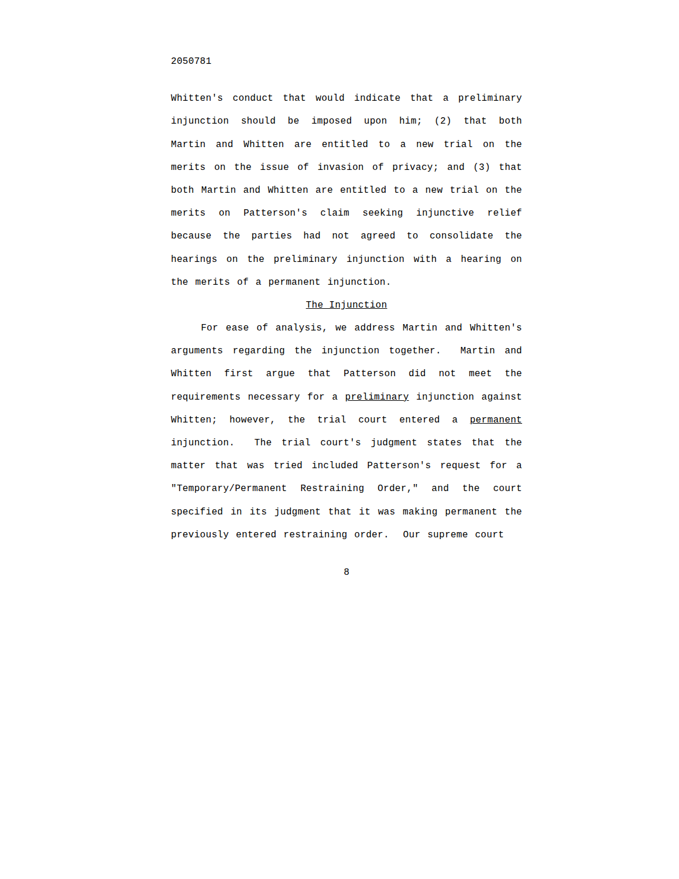2050781
Whitten's conduct that would indicate that a preliminary injunction should be imposed upon him; (2) that both Martin and Whitten are entitled to a new trial on the merits on the issue of invasion of privacy; and (3) that both Martin and Whitten are entitled to a new trial on the merits on Patterson's claim seeking injunctive relief because the parties had not agreed to consolidate the hearings on the preliminary injunction with a hearing on the merits of a permanent injunction.
The Injunction
For ease of analysis, we address Martin and Whitten's arguments regarding the injunction together. Martin and Whitten first argue that Patterson did not meet the requirements necessary for a preliminary injunction against Whitten; however, the trial court entered a permanent injunction. The trial court's judgment states that the matter that was tried included Patterson's request for a "Temporary/Permanent Restraining Order," and the court specified in its judgment that it was making permanent the previously entered restraining order. Our supreme court
8